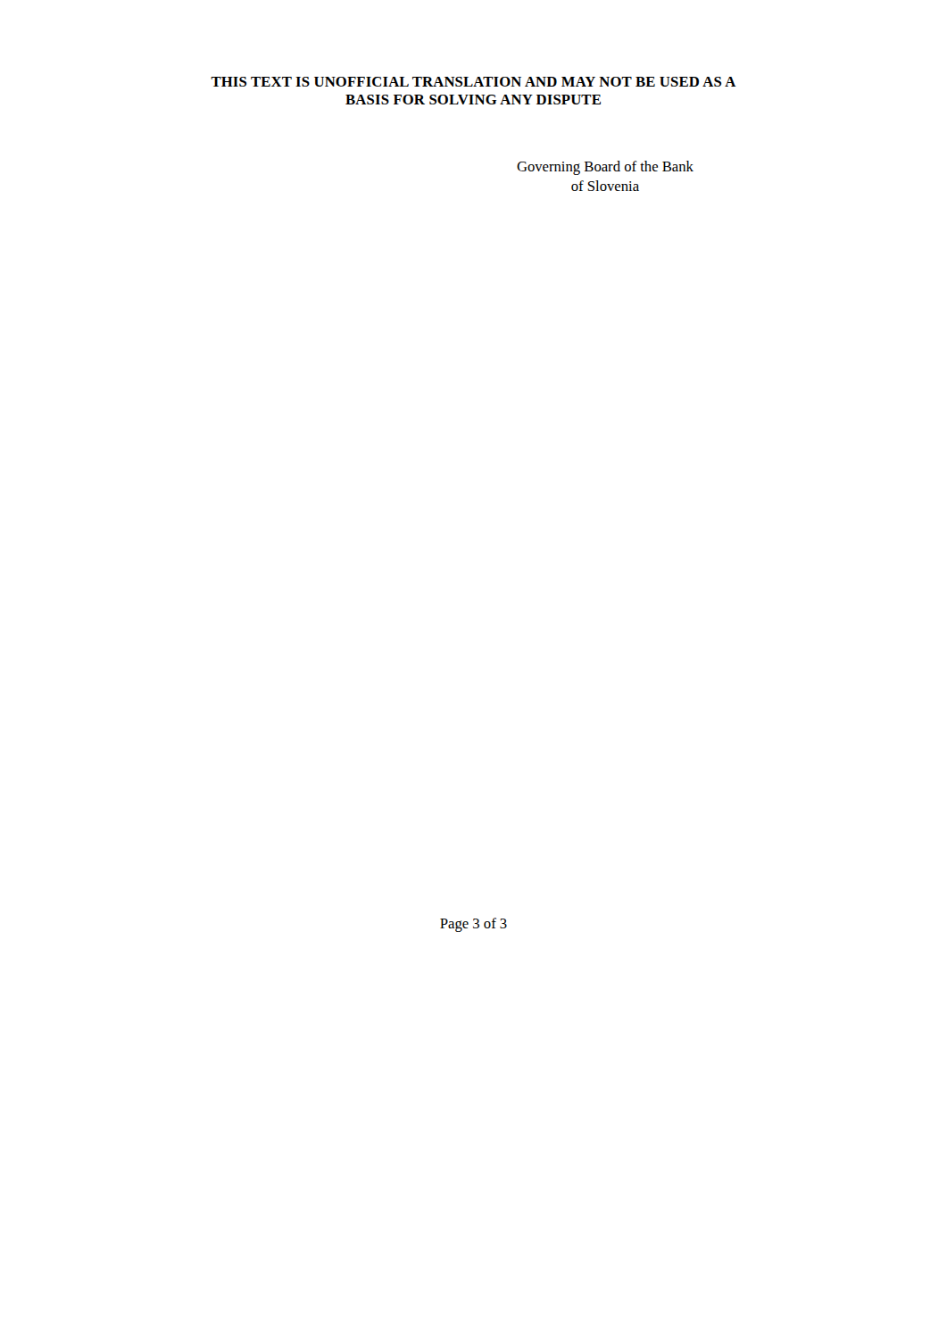THIS TEXT IS UNOFFICIAL TRANSLATION AND MAY NOT BE USED AS A BASIS FOR SOLVING ANY DISPUTE
Governing Board of the Bank
of Slovenia
Page 3 of 3